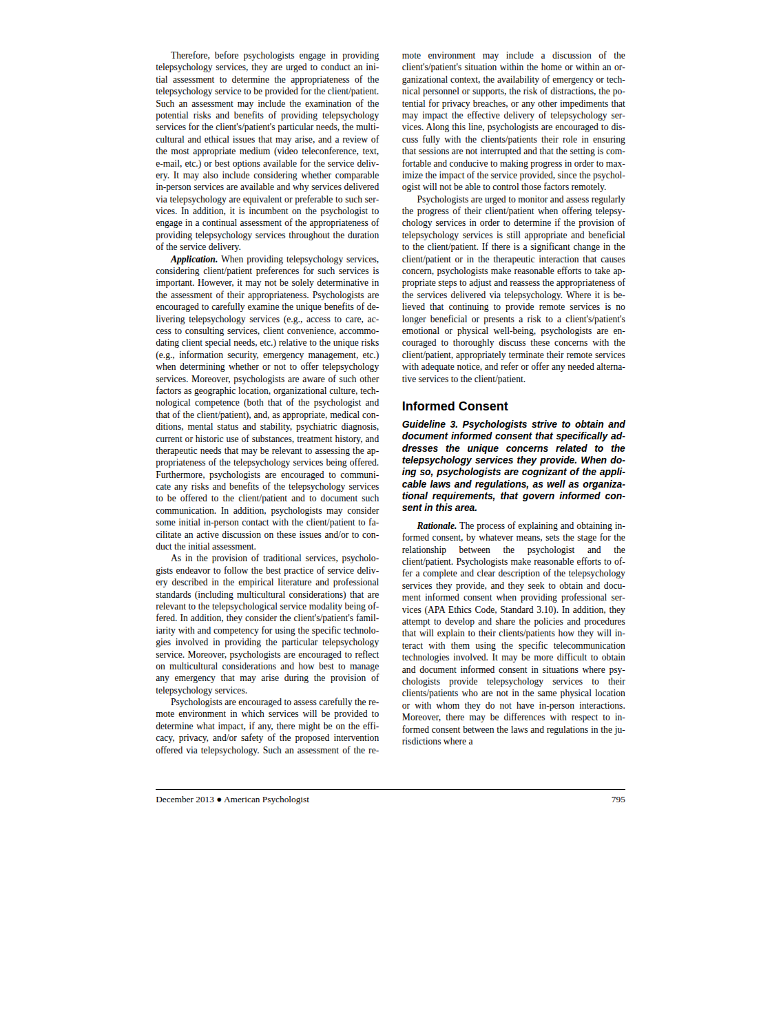Therefore, before psychologists engage in providing telepsychology services, they are urged to conduct an initial assessment to determine the appropriateness of the telepsychology service to be provided for the client/patient. Such an assessment may include the examination of the potential risks and benefits of providing telepsychology services for the client's/patient's particular needs, the multicultural and ethical issues that may arise, and a review of the most appropriate medium (video teleconference, text, e-mail, etc.) or best options available for the service delivery. It may also include considering whether comparable in-person services are available and why services delivered via telepsychology are equivalent or preferable to such services. In addition, it is incumbent on the psychologist to engage in a continual assessment of the appropriateness of providing telepsychology services throughout the duration of the service delivery.
Application. When providing telepsychology services, considering client/patient preferences for such services is important. However, it may not be solely determinative in the assessment of their appropriateness. Psychologists are encouraged to carefully examine the unique benefits of delivering telepsychology services (e.g., access to care, access to consulting services, client convenience, accommodating client special needs, etc.) relative to the unique risks (e.g., information security, emergency management, etc.) when determining whether or not to offer telepsychology services. Moreover, psychologists are aware of such other factors as geographic location, organizational culture, technological competence (both that of the psychologist and that of the client/patient), and, as appropriate, medical conditions, mental status and stability, psychiatric diagnosis, current or historic use of substances, treatment history, and therapeutic needs that may be relevant to assessing the appropriateness of the telepsychology services being offered. Furthermore, psychologists are encouraged to communicate any risks and benefits of the telepsychology services to be offered to the client/patient and to document such communication. In addition, psychologists may consider some initial in-person contact with the client/patient to facilitate an active discussion on these issues and/or to conduct the initial assessment.
As in the provision of traditional services, psychologists endeavor to follow the best practice of service delivery described in the empirical literature and professional standards (including multicultural considerations) that are relevant to the telepsychological service modality being offered. In addition, they consider the client's/patient's familiarity with and competency for using the specific technologies involved in providing the particular telepsychology service. Moreover, psychologists are encouraged to reflect on multicultural considerations and how best to manage any emergency that may arise during the provision of telepsychology services.
Psychologists are encouraged to assess carefully the remote environment in which services will be provided to determine what impact, if any, there might be on the efficacy, privacy, and/or safety of the proposed intervention offered via telepsychology. Such an assessment of the remote environment may include a discussion of the client's/patient's situation within the home or within an organizational context, the availability of emergency or technical personnel or supports, the risk of distractions, the potential for privacy breaches, or any other impediments that may impact the effective delivery of telepsychology services. Along this line, psychologists are encouraged to discuss fully with the clients/patients their role in ensuring that sessions are not interrupted and that the setting is comfortable and conducive to making progress in order to maximize the impact of the service provided, since the psychologist will not be able to control those factors remotely.
Psychologists are urged to monitor and assess regularly the progress of their client/patient when offering telepsychology services in order to determine if the provision of telepsychology services is still appropriate and beneficial to the client/patient. If there is a significant change in the client/patient or in the therapeutic interaction that causes concern, psychologists make reasonable efforts to take appropriate steps to adjust and reassess the appropriateness of the services delivered via telepsychology. Where it is believed that continuing to provide remote services is no longer beneficial or presents a risk to a client's/patient's emotional or physical well-being, psychologists are encouraged to thoroughly discuss these concerns with the client/patient, appropriately terminate their remote services with adequate notice, and refer or offer any needed alternative services to the client/patient.
Informed Consent
Guideline 3. Psychologists strive to obtain and document informed consent that specifically addresses the unique concerns related to the telepsychology services they provide. When doing so, psychologists are cognizant of the applicable laws and regulations, as well as organizational requirements, that govern informed consent in this area.
Rationale. The process of explaining and obtaining informed consent, by whatever means, sets the stage for the relationship between the psychologist and the client/patient. Psychologists make reasonable efforts to offer a complete and clear description of the telepsychology services they provide, and they seek to obtain and document informed consent when providing professional services (APA Ethics Code, Standard 3.10). In addition, they attempt to develop and share the policies and procedures that will explain to their clients/patients how they will interact with them using the specific telecommunication technologies involved. It may be more difficult to obtain and document informed consent in situations where psychologists provide telepsychology services to their clients/patients who are not in the same physical location or with whom they do not have in-person interactions. Moreover, there may be differences with respect to informed consent between the laws and regulations in the jurisdictions where a
December 2013 ● American Psychologist
795